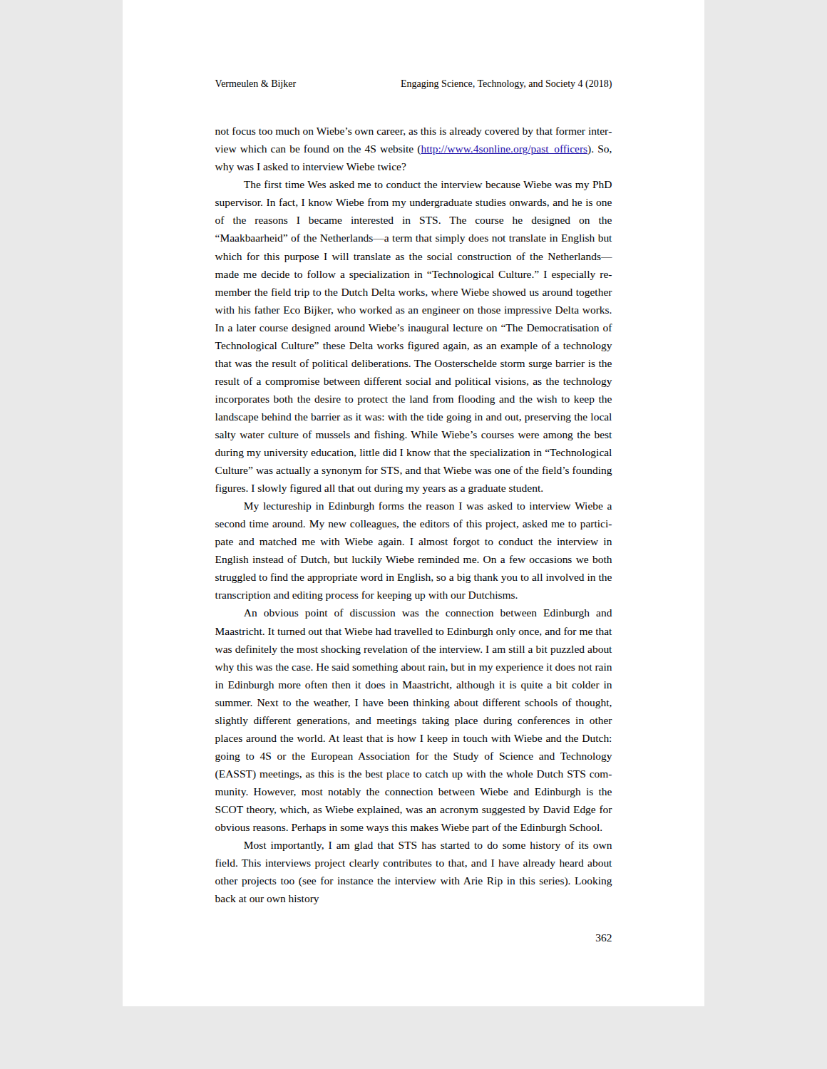Vermeulen & Bijker
Engaging Science, Technology, and Society 4 (2018)
not focus too much on Wiebe’s own career, as this is already covered by that former interview which can be found on the 4S website (http://www.4sonline.org/past_officers). So, why was I asked to interview Wiebe twice?
The first time Wes asked me to conduct the interview because Wiebe was my PhD supervisor. In fact, I know Wiebe from my undergraduate studies onwards, and he is one of the reasons I became interested in STS. The course he designed on the “Maakbaarheid” of the Netherlands—a term that simply does not translate in English but which for this purpose I will translate as the social construction of the Netherlands—made me decide to follow a specialization in “Technological Culture.” I especially remember the field trip to the Dutch Delta works, where Wiebe showed us around together with his father Eco Bijker, who worked as an engineer on those impressive Delta works. In a later course designed around Wiebe’s inaugural lecture on “The Democratisation of Technological Culture” these Delta works figured again, as an example of a technology that was the result of political deliberations. The Oosterschelde storm surge barrier is the result of a compromise between different social and political visions, as the technology incorporates both the desire to protect the land from flooding and the wish to keep the landscape behind the barrier as it was: with the tide going in and out, preserving the local salty water culture of mussels and fishing. While Wiebe’s courses were among the best during my university education, little did I know that the specialization in “Technological Culture” was actually a synonym for STS, and that Wiebe was one of the field’s founding figures. I slowly figured all that out during my years as a graduate student.
My lectureship in Edinburgh forms the reason I was asked to interview Wiebe a second time around. My new colleagues, the editors of this project, asked me to participate and matched me with Wiebe again. I almost forgot to conduct the interview in English instead of Dutch, but luckily Wiebe reminded me. On a few occasions we both struggled to find the appropriate word in English, so a big thank you to all involved in the transcription and editing process for keeping up with our Dutchisms.
An obvious point of discussion was the connection between Edinburgh and Maastricht. It turned out that Wiebe had travelled to Edinburgh only once, and for me that was definitely the most shocking revelation of the interview. I am still a bit puzzled about why this was the case. He said something about rain, but in my experience it does not rain in Edinburgh more often then it does in Maastricht, although it is quite a bit colder in summer. Next to the weather, I have been thinking about different schools of thought, slightly different generations, and meetings taking place during conferences in other places around the world. At least that is how I keep in touch with Wiebe and the Dutch: going to 4S or the European Association for the Study of Science and Technology (EASST) meetings, as this is the best place to catch up with the whole Dutch STS community. However, most notably the connection between Wiebe and Edinburgh is the SCOT theory, which, as Wiebe explained, was an acronym suggested by David Edge for obvious reasons. Perhaps in some ways this makes Wiebe part of the Edinburgh School.
Most importantly, I am glad that STS has started to do some history of its own field. This interviews project clearly contributes to that, and I have already heard about other projects too (see for instance the interview with Arie Rip in this series). Looking back at our own history
362